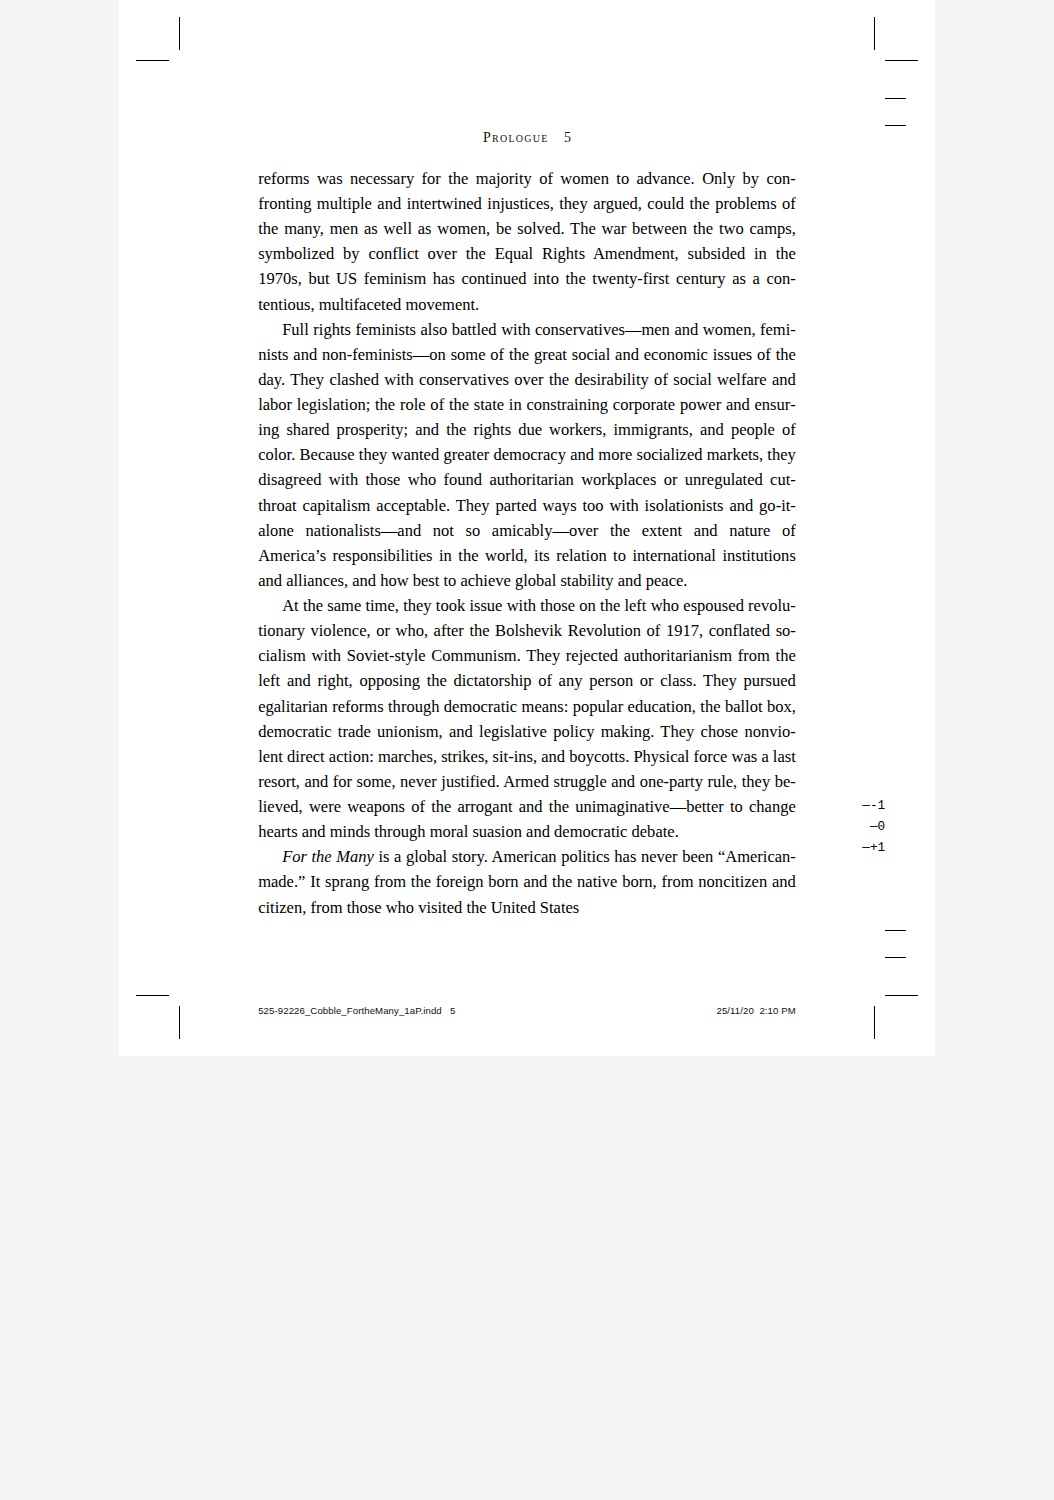Prologue5
reforms was necessary for the majority of women to advance. Only by confronting multiple and intertwined injustices, they argued, could the problems of the many, men as well as women, be solved. The war between the two camps, symbolized by conflict over the Equal Rights Amendment, subsided in the 1970s, but US feminism has continued into the twenty-first century as a contentious, multifaceted movement.
Full rights feminists also battled with conservatives—men and women, feminists and non-feminists—on some of the great social and economic issues of the day. They clashed with conservatives over the desirability of social welfare and labor legislation; the role of the state in constraining corporate power and ensuring shared prosperity; and the rights due workers, immigrants, and people of color. Because they wanted greater democracy and more socialized markets, they disagreed with those who found authoritarian workplaces or unregulated cutthroat capitalism acceptable. They parted ways too with isolationists and go-it-alone nationalists—and not so amicably—over the extent and nature of America’s responsibilities in the world, its relation to international institutions and alliances, and how best to achieve global stability and peace.
At the same time, they took issue with those on the left who espoused revolutionary violence, or who, after the Bolshevik Revolution of 1917, conflated socialism with Soviet-style Communism. They rejected authoritarianism from the left and right, opposing the dictatorship of any person or class. They pursued egalitarian reforms through democratic means: popular education, the ballot box, democratic trade unionism, and legislative policy making. They chose nonviolent direct action: marches, strikes, sit-ins, and boycotts. Physical force was a last resort, and for some, never justified. Armed struggle and one-party rule, they believed, were weapons of the arrogant and the unimaginative—better to change hearts and minds through moral suasion and democratic debate.
For the Many is a global story. American politics has never been “American-made.” It sprang from the foreign born and the native born, from noncitizen and citizen, from those who visited the United States
—-1
—0
—+1
525-92226_Cobble_FortheMany_1aP.indd 5 25/11/20 2:10 PM